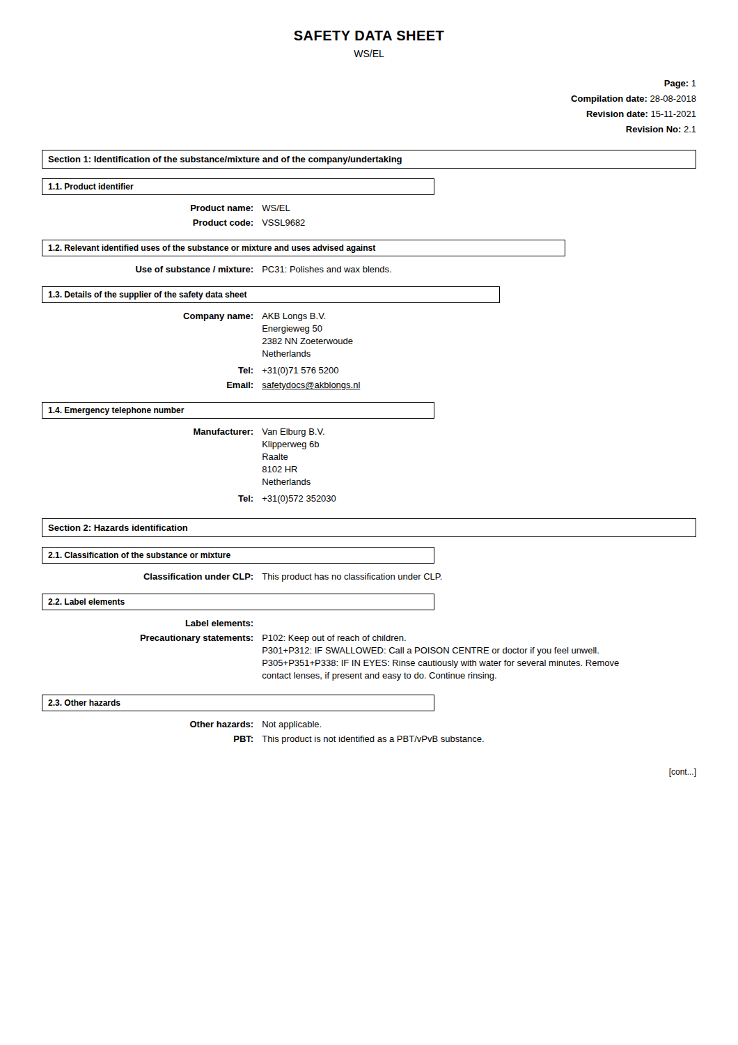SAFETY DATA SHEET
WS/EL
Page: 1
Compilation date: 28-08-2018
Revision date: 15-11-2021
Revision No: 2.1
Section 1: Identification of the substance/mixture and of the company/undertaking
1.1. Product identifier
| Product name: | WS/EL |
| Product code: | VSSL9682 |
1.2. Relevant identified uses of the substance or mixture and uses advised against
| Use of substance / mixture: | PC31: Polishes and wax blends. |
1.3. Details of the supplier of the safety data sheet
| Company name: | AKB Longs B.V. Energieweg 50 2382 NN Zoeterwoude Netherlands |
| Tel: | +31(0)71 576 5200 |
| Email: | safetydocs@akblongs.nl |
1.4. Emergency telephone number
| Manufacturer: | Van Elburg B.V. Klipperweg 6b Raalte 8102 HR Netherlands |
| Tel: | +31(0)572 352030 |
Section 2: Hazards identification
2.1. Classification of the substance or mixture
| Classification under CLP: | This product has no classification under CLP. |
2.2. Label elements
| Label elements: | |
| Precautionary statements: | P102: Keep out of reach of children. P301+P312: IF SWALLOWED: Call a POISON CENTRE or doctor if you feel unwell. P305+P351+P338: IF IN EYES: Rinse cautiously with water for several minutes. Remove contact lenses, if present and easy to do. Continue rinsing. |
2.3. Other hazards
| Other hazards: | Not applicable. |
| PBT: | This product is not identified as a PBT/vPvB substance. |
[cont...]